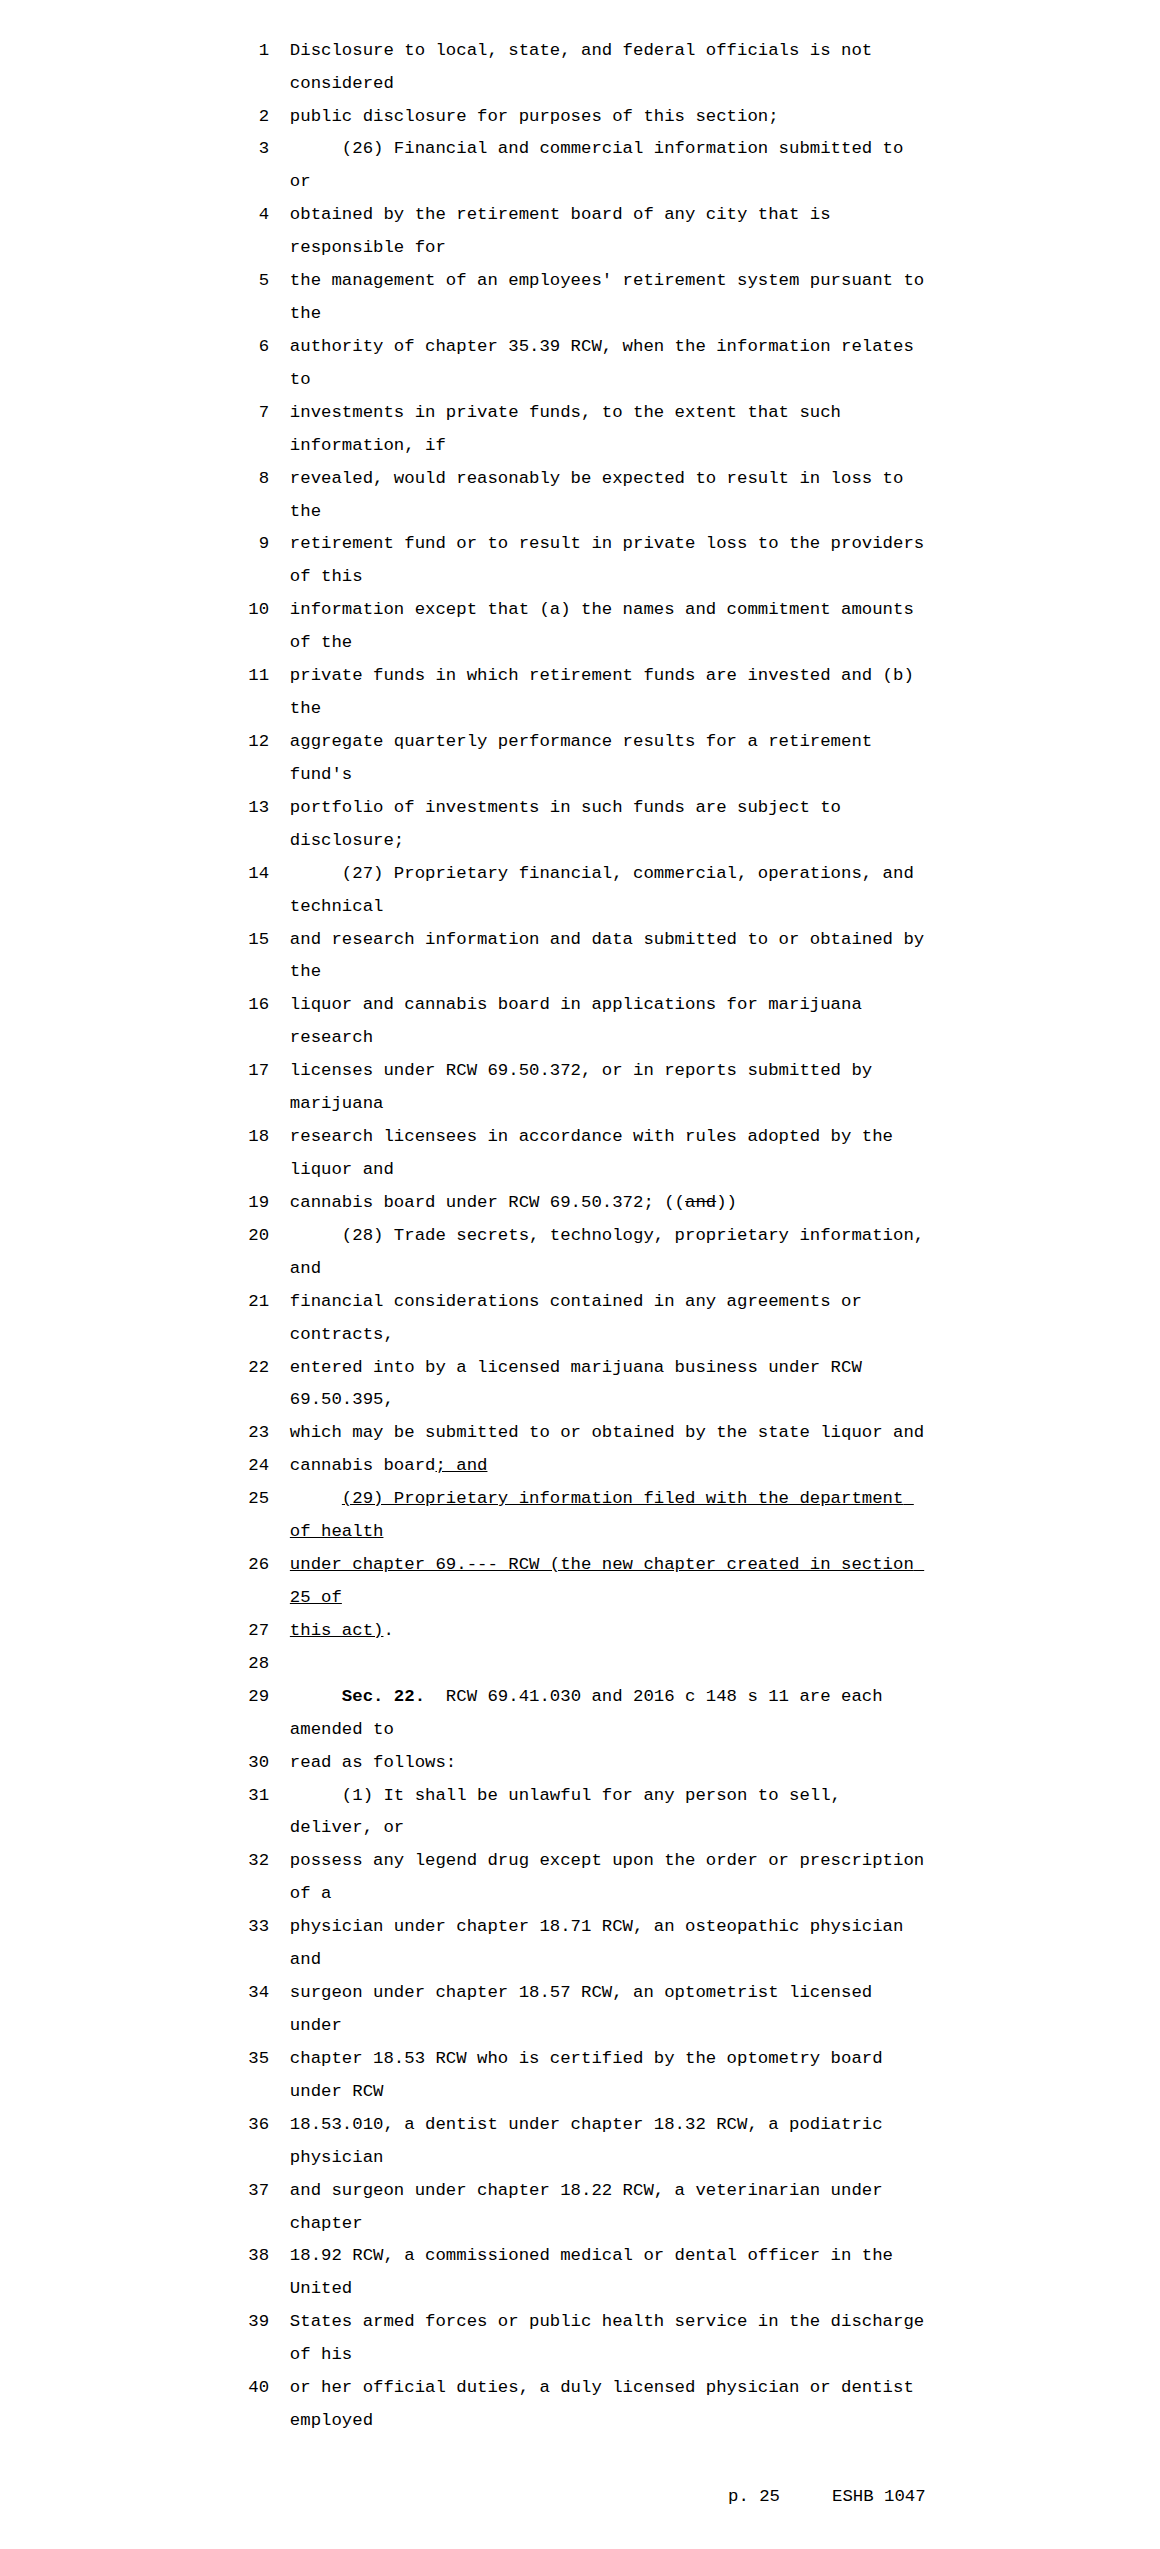Disclosure to local, state, and federal officials is not considered
public disclosure for purposes of this section;
(26) Financial and commercial information submitted to or
obtained by the retirement board of any city that is responsible for
the management of an employees' retirement system pursuant to the
authority of chapter 35.39 RCW, when the information relates to
investments in private funds, to the extent that such information, if
revealed, would reasonably be expected to result in loss to the
retirement fund or to result in private loss to the providers of this
information except that (a) the names and commitment amounts of the
private funds in which retirement funds are invested and (b) the
aggregate quarterly performance results for a retirement fund's
portfolio of investments in such funds are subject to disclosure;
(27) Proprietary financial, commercial, operations, and technical
and research information and data submitted to or obtained by the
liquor and cannabis board in applications for marijuana research
licenses under RCW 69.50.372, or in reports submitted by marijuana
research licensees in accordance with rules adopted by the liquor and
cannabis board under RCW 69.50.372; ((and))
(28) Trade secrets, technology, proprietary information, and
financial considerations contained in any agreements or contracts,
entered into by a licensed marijuana business under RCW 69.50.395,
which may be submitted to or obtained by the state liquor and
cannabis board; and
(29) Proprietary information filed with the department of health
under chapter 69.--- RCW (the new chapter created in section 25 of
this act).
Sec. 22. RCW 69.41.030 and 2016 c 148 s 11 are each amended to
read as follows:
(1) It shall be unlawful for any person to sell, deliver, or
possess any legend drug except upon the order or prescription of a
physician under chapter 18.71 RCW, an osteopathic physician and
surgeon under chapter 18.57 RCW, an optometrist licensed under
chapter 18.53 RCW who is certified by the optometry board under RCW
18.53.010, a dentist under chapter 18.32 RCW, a podiatric physician
and surgeon under chapter 18.22 RCW, a veterinarian under chapter
18.92 RCW, a commissioned medical or dental officer in the United
States armed forces or public health service in the discharge of his
or her official duties, a duly licensed physician or dentist employed
p. 25 ESHB 1047